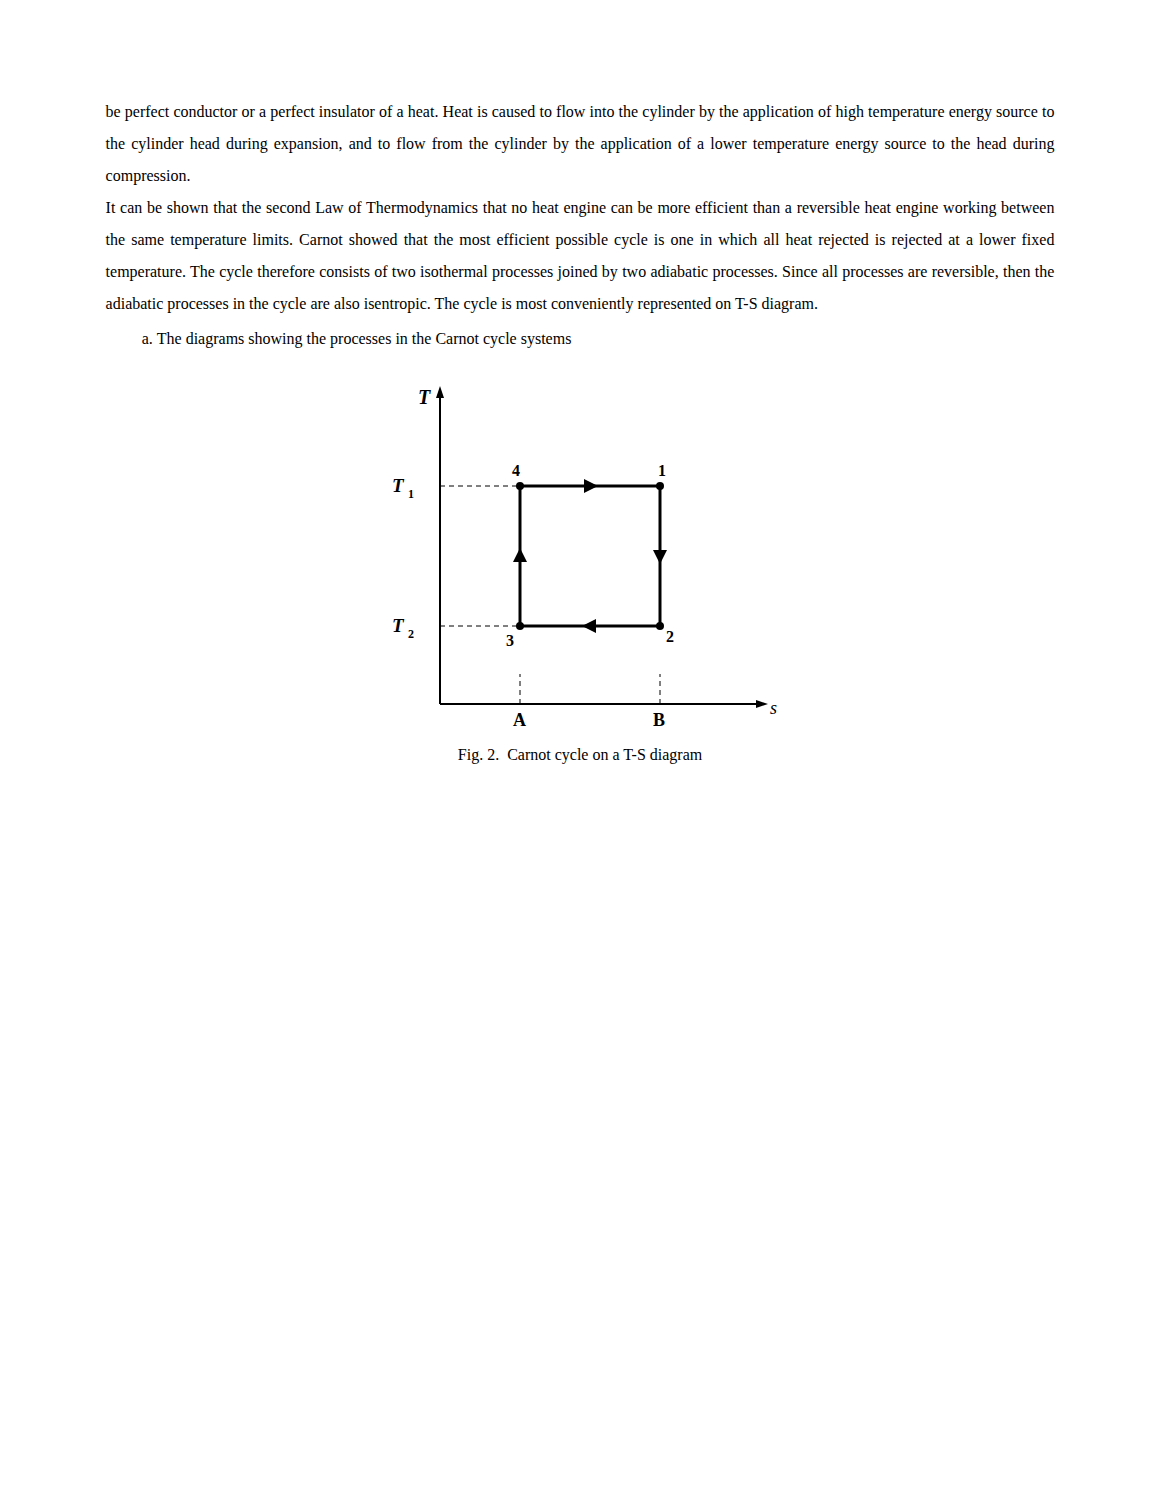be perfect conductor or a perfect insulator of a heat. Heat is caused to flow into the cylinder by the application of high temperature energy source to the cylinder head during expansion, and to flow from the cylinder by the application of a lower temperature energy source to the head during compression.
It can be shown that the second Law of Thermodynamics that no heat engine can be more efficient than a reversible heat engine working between the same temperature limits. Carnot showed that the most efficient possible cycle is one in which all heat rejected is rejected at a lower fixed temperature. The cycle therefore consists of two isothermal processes joined by two adiabatic processes. Since all processes are reversible, then the adiabatic processes in the cycle are also isentropic. The cycle is most conveniently represented on T-S diagram.
The diagrams showing the processes in the Carnot cycle systems
T s T 1 T 2 4 1 2 3 A B
Fig. 2. Carnot cycle on a T-S diagram